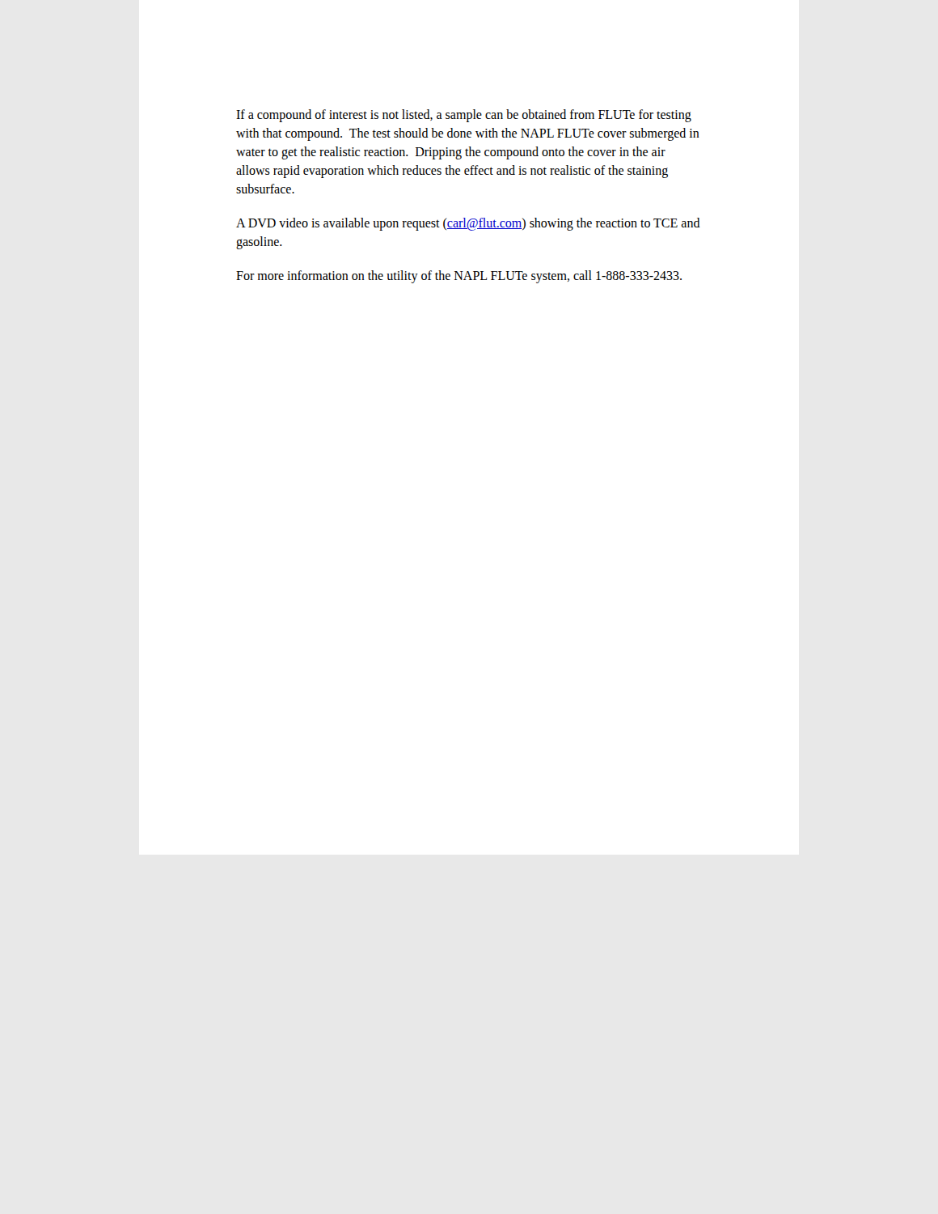If a compound of interest is not listed, a sample can be obtained from FLUTe for testing with that compound. The test should be done with the NAPL FLUTe cover submerged in water to get the realistic reaction. Dripping the compound onto the cover in the air allows rapid evaporation which reduces the effect and is not realistic of the staining subsurface.
A DVD video is available upon request (carl@flut.com) showing the reaction to TCE and gasoline.
For more information on the utility of the NAPL FLUTe system, call 1-888-333-2433.